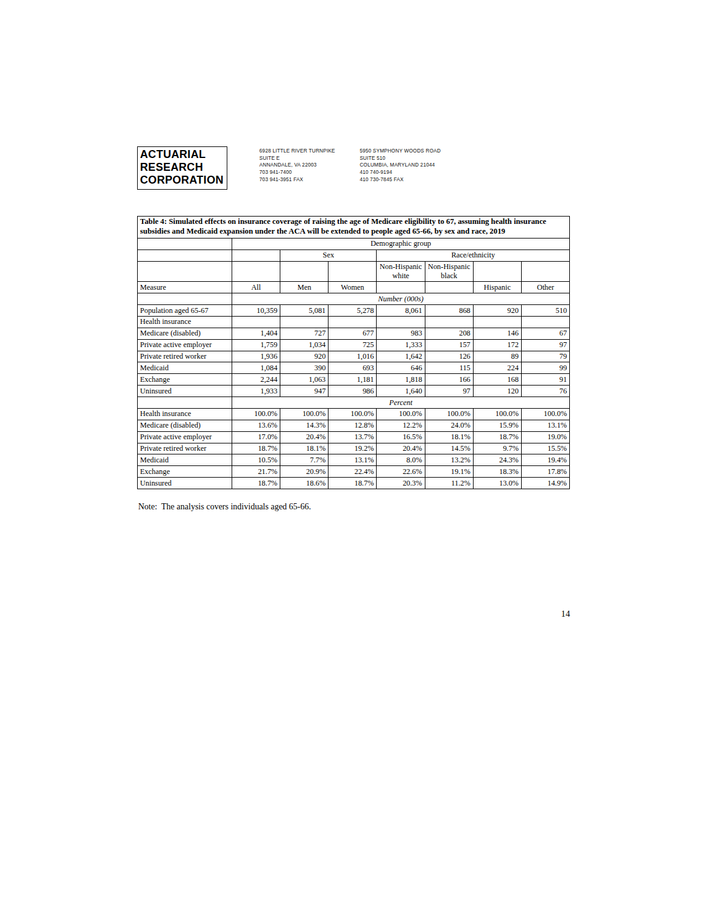ACTUARIAL
RESEARCH
CORPORATION
6928 LITTLE RIVER TURNPIKE
SUITE E
ANNANDALE, VA 22003
703 941-7400
703 941-3951 FAX
5950 SYMPHONY WOODS ROAD
SUITE 510
COLUMBIA, MARYLAND 21044
410 740-9194
410 730-7845 FAX
| Table 4: Simulated effects on insurance coverage of raising the age of Medicare eligibility to 67, assuming health insurance subsidies and Medicaid expansion under the ACA will be extended to people aged 65-66, by sex and race, 2019 |
| | Demographic group |
| | | Sex | Race/ethnicity |
| | | | | Non-Hispanic white | Non-Hispanic black | | |
| Measure | All | Men | Women | | | Hispanic | Other |
| | Number (000s) |
| Population aged 65-67 | 10,359 | 5,081 | 5,278 | 8,061 | 868 | 920 | 510 |
| Health insurance | | | | | | | |
| Medicare (disabled) | 1,404 | 727 | 677 | 983 | 208 | 146 | 67 |
| Private active employer | 1,759 | 1,034 | 725 | 1,333 | 157 | 172 | 97 |
| Private retired worker | 1,936 | 920 | 1,016 | 1,642 | 126 | 89 | 79 |
| Medicaid | 1,084 | 390 | 693 | 646 | 115 | 224 | 99 |
| Exchange | 2,244 | 1,063 | 1,181 | 1,818 | 166 | 168 | 91 |
| Uninsured | 1,933 | 947 | 986 | 1,640 | 97 | 120 | 76 |
| | Percent |
| Health insurance | 100.0% | 100.0% | 100.0% | 100.0% | 100.0% | 100.0% | 100.0% |
| Medicare (disabled) | 13.6% | 14.3% | 12.8% | 12.2% | 24.0% | 15.9% | 13.1% |
| Private active employer | 17.0% | 20.4% | 13.7% | 16.5% | 18.1% | 18.7% | 19.0% |
| Private retired worker | 18.7% | 18.1% | 19.2% | 20.4% | 14.5% | 9.7% | 15.5% |
| Medicaid | 10.5% | 7.7% | 13.1% | 8.0% | 13.2% | 24.3% | 19.4% |
| Exchange | 21.7% | 20.9% | 22.4% | 22.6% | 19.1% | 18.3% | 17.8% |
| Uninsured | 18.7% | 18.6% | 18.7% | 20.3% | 11.2% | 13.0% | 14.9% |
Note: The analysis covers individuals aged 65-66.
14